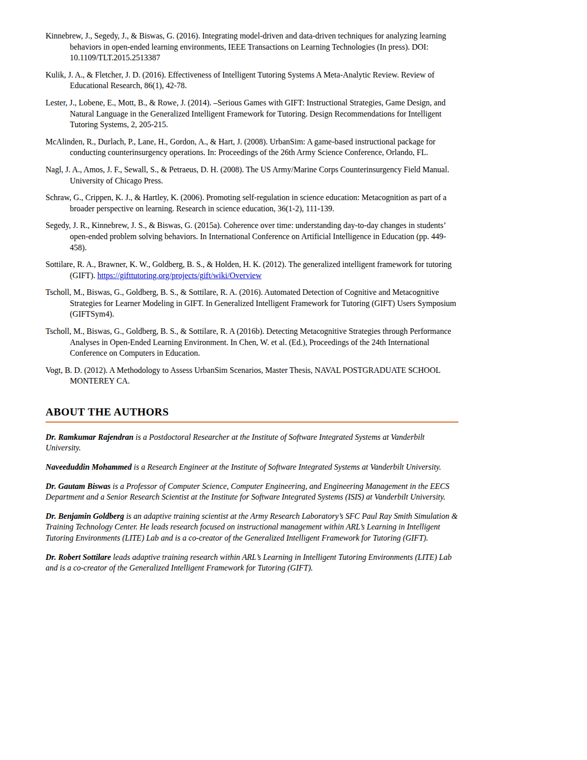Kinnebrew, J., Segedy, J., & Biswas, G. (2016). Integrating model-driven and data-driven techniques for analyzing learning behaviors in open-ended learning environments, IEEE Transactions on Learning Technologies (In press). DOI: 10.1109/TLT.2015.2513387
Kulik, J. A., & Fletcher, J. D. (2016). Effectiveness of Intelligent Tutoring Systems A Meta-Analytic Review. Review of Educational Research, 86(1), 42-78.
Lester, J., Lobene, E., Mott, B., & Rowe, J. (2014). –Serious Games with GIFT: Instructional Strategies, Game Design, and Natural Language in the Generalized Intelligent Framework for Tutoring. Design Recommendations for Intelligent Tutoring Systems, 2, 205-215.
McAlinden, R., Durlach, P., Lane, H., Gordon, A., & Hart, J. (2008). UrbanSim: A game-based instructional package for conducting counterinsurgency operations. In: Proceedings of the 26th Army Science Conference, Orlando, FL.
Nagl, J. A., Amos, J. F., Sewall, S., & Petraeus, D. H. (2008). The US Army/Marine Corps Counterinsurgency Field Manual. University of Chicago Press.
Schraw, G., Crippen, K. J., & Hartley, K. (2006). Promoting self-regulation in science education: Metacognition as part of a broader perspective on learning. Research in science education, 36(1-2), 111-139.
Segedy, J. R., Kinnebrew, J. S., & Biswas, G. (2015a). Coherence over time: understanding day-to-day changes in students’ open-ended problem solving behaviors. In International Conference on Artificial Intelligence in Education (pp. 449-458).
Sottilare, R. A., Brawner, K. W., Goldberg, B. S., & Holden, H. K. (2012). The generalized intelligent framework for tutoring (GIFT). https://gifttutoring.org/projects/gift/wiki/Overview
Tscholl, M., Biswas, G., Goldberg, B. S., & Sottilare, R. A. (2016). Automated Detection of Cognitive and Metacognitive Strategies for Learner Modeling in GIFT. In Generalized Intelligent Framework for Tutoring (GIFT) Users Symposium (GIFTSym4).
Tscholl, M., Biswas, G., Goldberg, B. S., & Sottilare, R. A (2016b). Detecting Metacognitive Strategies through Performance Analyses in Open-Ended Learning Environment. In Chen, W. et al. (Ed.), Proceedings of the 24th International Conference on Computers in Education.
Vogt, B. D. (2012). A Methodology to Assess UrbanSim Scenarios, Master Thesis, NAVAL POSTGRADUATE SCHOOL MONTEREY CA.
ABOUT THE AUTHORS
Dr. Ramkumar Rajendran is a Postdoctoral Researcher at the Institute of Software Integrated Systems at Vanderbilt University.
Naveeduddin Mohammed is a Research Engineer at the Institute of Software Integrated Systems at Vanderbilt University.
Dr. Gautam Biswas is a Professor of Computer Science, Computer Engineering, and Engineering Management in the EECS Department and a Senior Research Scientist at the Institute for Software Integrated Systems (ISIS) at Vanderbilt University.
Dr. Benjamin Goldberg is an adaptive training scientist at the Army Research Laboratory’s SFC Paul Ray Smith Simulation & Training Technology Center. He leads research focused on instructional management within ARL’s Learning in Intelligent Tutoring Environments (LITE) Lab and is a co-creator of the Generalized Intelligent Framework for Tutoring (GIFT).
Dr. Robert Sottilare leads adaptive training research within ARL’s Learning in Intelligent Tutoring Environments (LITE) Lab and is a co-creator of the Generalized Intelligent Framework for Tutoring (GIFT).